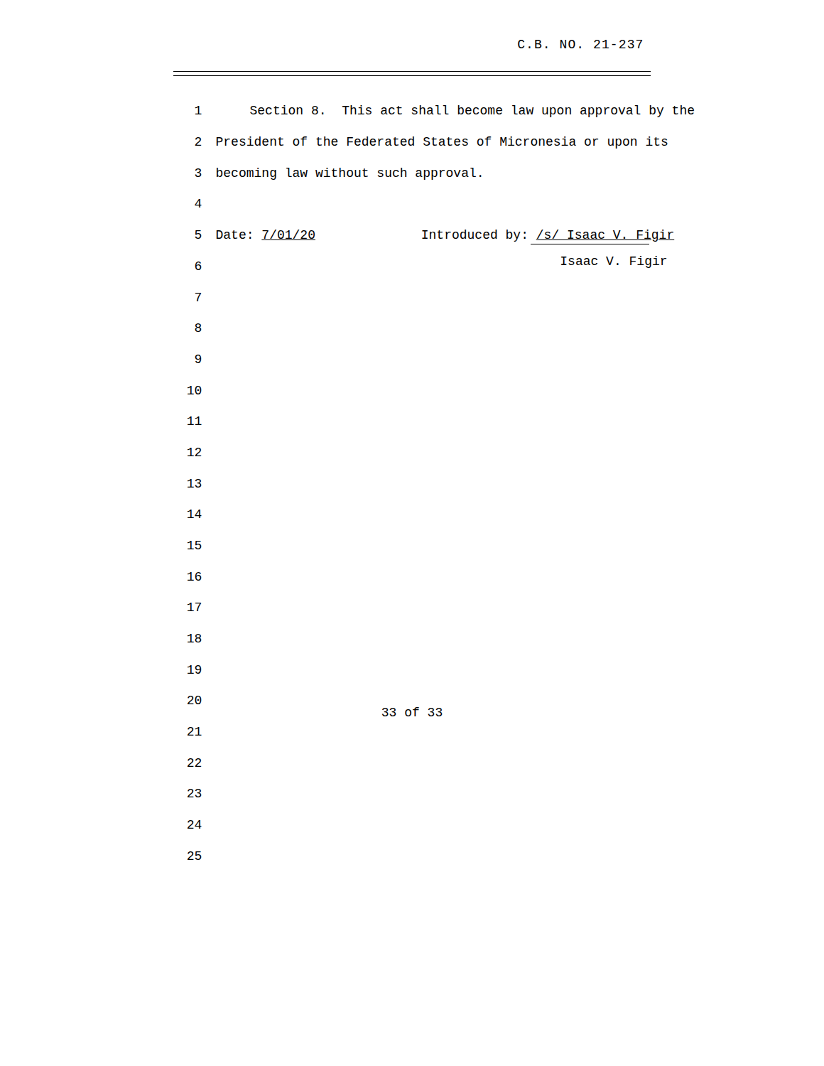C.B. NO. 21-237
1
2
3
4
5
6
7
8
9
10
11
12
13
14
15
16
17
18
19
20
21
22
23
24
25
Section 8. This act shall become law upon approval by the
President of the Federated States of Micronesia or upon its
becoming law without such approval.
Date: 7/01/20 Introduced by: /s/ Isaac V. Figir
Isaac V. Figir
33 of 33